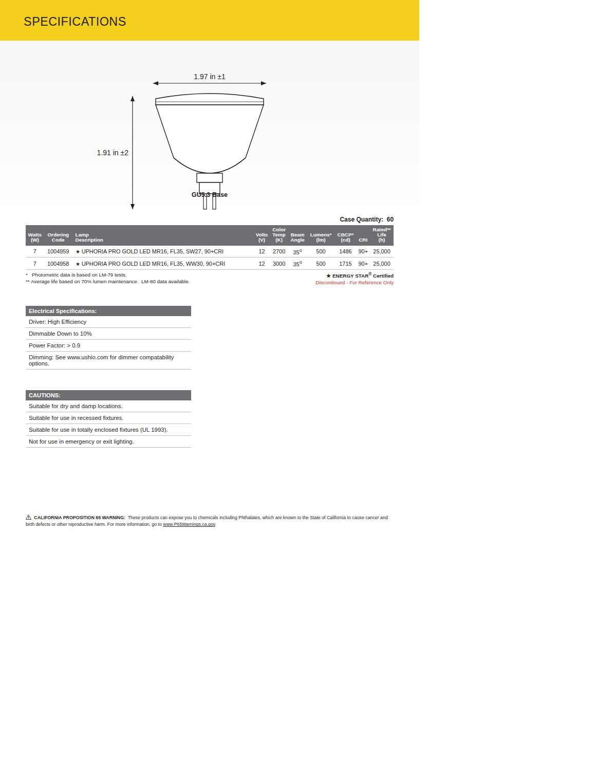SPECIFICATIONS
1.97 in ±1 1.91 in ±2
GU5.3 Base
Case Quantity: 60
| Watts (W) | Ordering Code | Lamp Description | Volts (V) | Color Temp (K) | Beam Angle | Lumens* (lm) | CBCP* (cd) | CRI | Rated** Life (h) |
| --- | --- | --- | --- | --- | --- | --- | --- | --- | --- |
| 7 | 1004959 | ★ UPHORIA PRO GOLD LED MR16, FL35, SW27, 90+CRI | 12 | 2700 | 35 o | 500 | 1486 | 90+ | 25,000 |
| 7 | 1004958 | ★ UPHORIA PRO GOLD LED MR16, FL35, WW30, 90+CRI | 12 | 3000 | 35 o | 500 | 1715 | 90+ | 25,000 |
* Photometric data is based on LM-79 tests.
** Average life based on 70% lumen maintenance. LM-80 data available.
★ ENERGY STAR® Certified
Discontinued - For Reference Only
| Electrical Specifications: |
| --- |
| Driver: High Efficiency |
| Dimmable Down to 10% |
| Power Factor: > 0.9 |
| Dimming: See www.ushio.com for dimmer compatability options. |
| CAUTIONS: |
| --- |
| Suitable for dry and damp locations. |
| Suitable for use in recessed fixtures. |
| Suitable for use in totally enclosed fixtures (UL 1993). |
| Not for use in emergency or exit lighting. |
CALIFORNIA PROPOSITION 65 WARNING: These products can expose you to chemicals including Phthalates, which are known to the State of California to cause cancer and birth defects or other reproductive harm. For more information, go to www.P65Warnings.ca.gov.